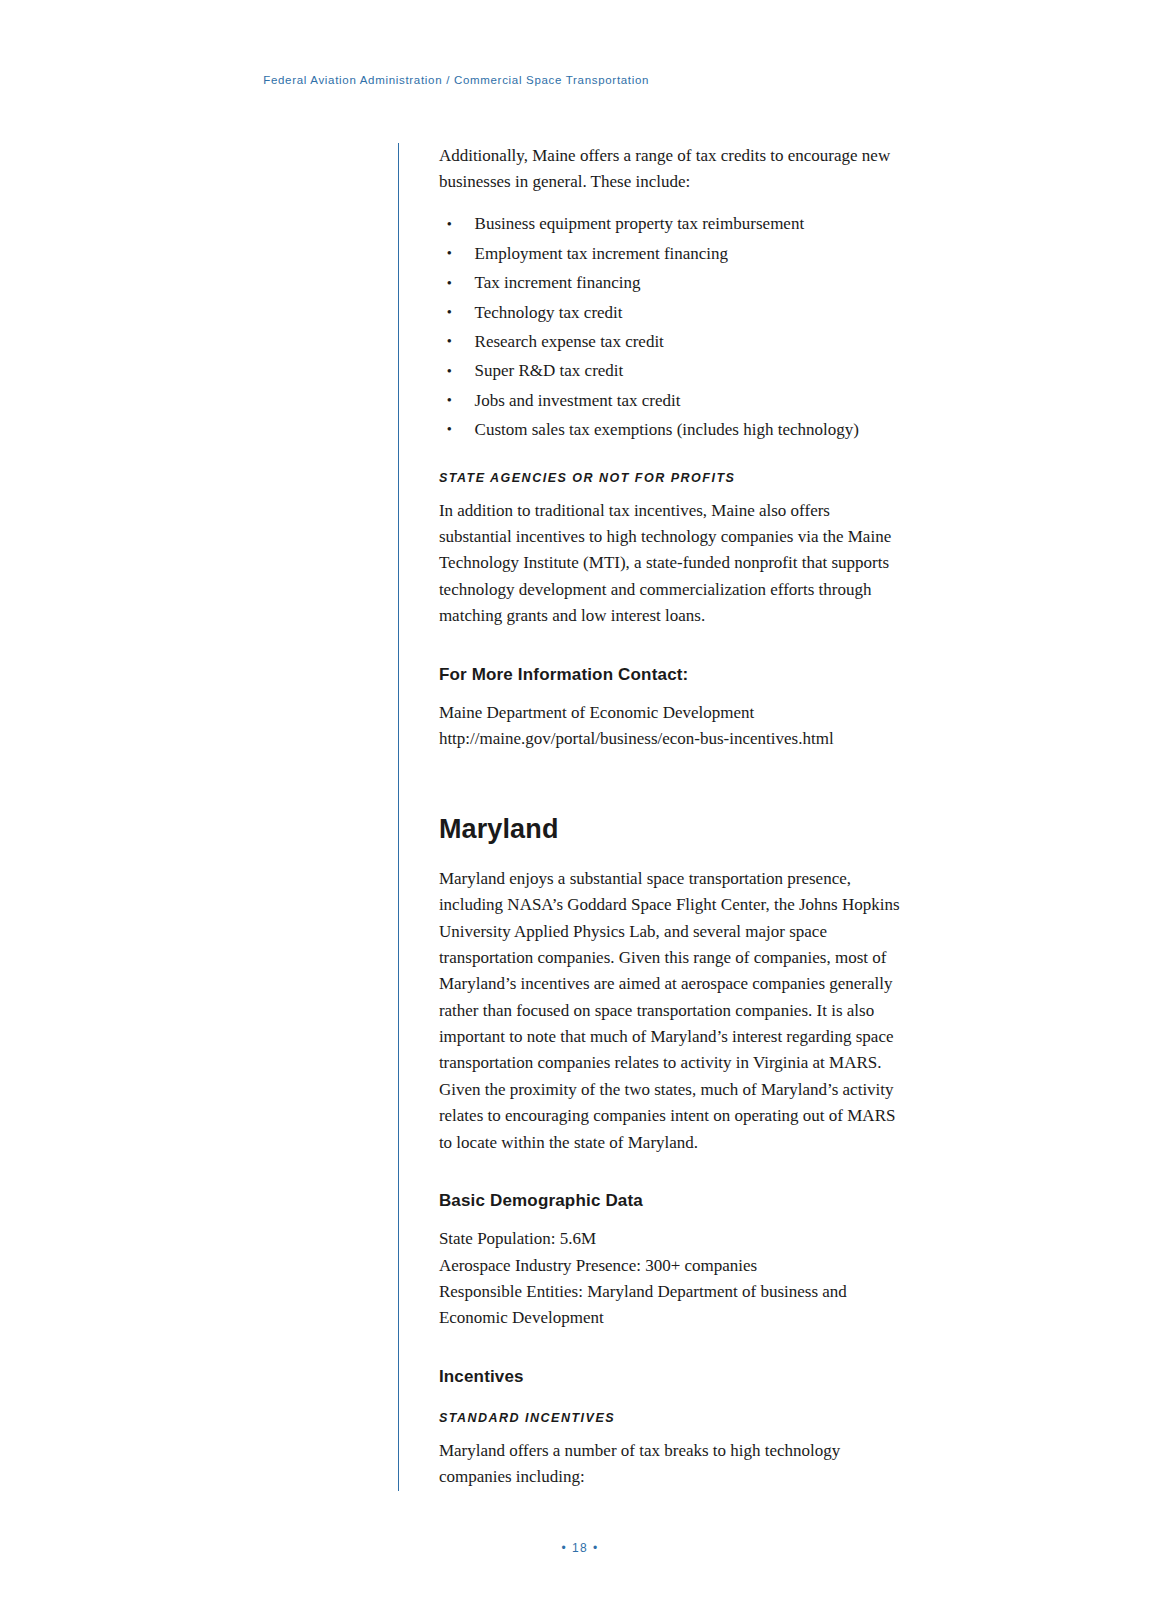Federal Aviation Administration / Commercial Space Transportation
Additionally, Maine offers a range of tax credits to encourage new businesses in general. These include:
Business equipment property tax reimbursement
Employment tax increment financing
Tax increment financing
Technology tax credit
Research expense tax credit
Super R&D tax credit
Jobs and investment tax credit
Custom sales tax exemptions (includes high technology)
State Agencies or Not for Profits
In addition to traditional tax incentives, Maine also offers substantial incentives to high technology companies via the Maine Technology Institute (MTI), a state-funded nonprofit that supports technology development and commercialization efforts through matching grants and low interest loans.
For More Information Contact:
Maine Department of Economic Development http://maine.gov/portal/business/econ-bus-incentives.html
Maryland
Maryland enjoys a substantial space transportation presence, including NASA’s Goddard Space Flight Center, the Johns Hopkins University Applied Physics Lab, and several major space transportation companies. Given this range of companies, most of Maryland’s incentives are aimed at aerospace companies generally rather than focused on space transportation companies. It is also important to note that much of Maryland’s interest regarding space transportation companies relates to activity in Virginia at MARS. Given the proximity of the two states, much of Maryland’s activity relates to encouraging companies intent on operating out of MARS to locate within the state of Maryland.
Basic Demographic Data
State Population: 5.6M Aerospace Industry Presence: 300+ companies Responsible Entities: Maryland Department of business and Economic Development
Incentives
Standard Incentives
Maryland offers a number of tax breaks to high technology companies including:
• 18 •